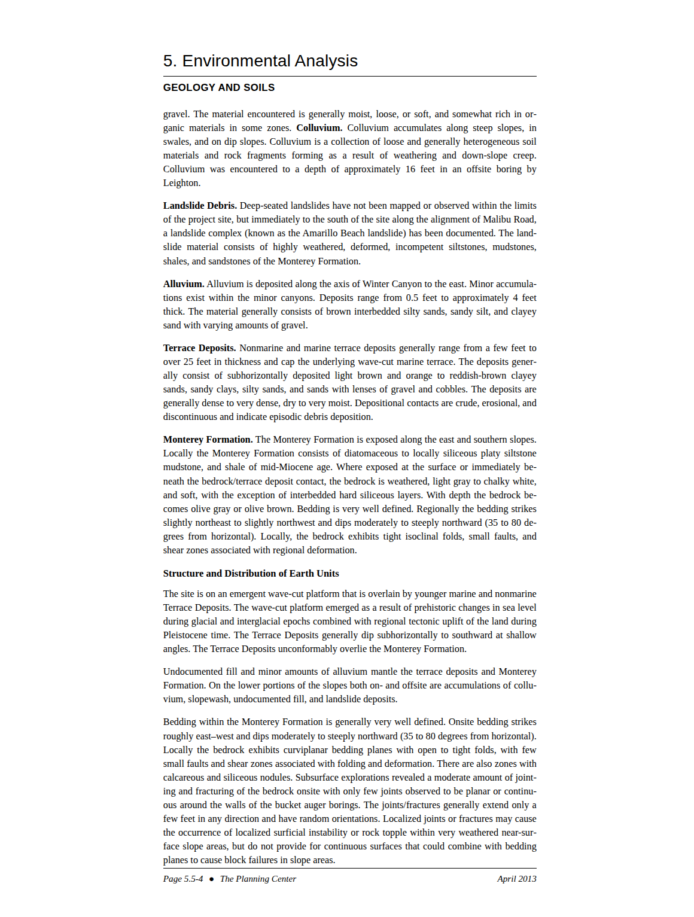5. Environmental Analysis
GEOLOGY AND SOILS
gravel. The material encountered is generally moist, loose, or soft, and somewhat rich in organic materials in some zones. Colluvium. Colluvium accumulates along steep slopes, in swales, and on dip slopes. Colluvium is a collection of loose and generally heterogeneous soil materials and rock fragments forming as a result of weathering and down-slope creep. Colluvium was encountered to a depth of approximately 16 feet in an offsite boring by Leighton.
Landslide Debris. Deep-seated landslides have not been mapped or observed within the limits of the project site, but immediately to the south of the site along the alignment of Malibu Road, a landslide complex (known as the Amarillo Beach landslide) has been documented. The landslide material consists of highly weathered, deformed, incompetent siltstones, mudstones, shales, and sandstones of the Monterey Formation.
Alluvium. Alluvium is deposited along the axis of Winter Canyon to the east. Minor accumulations exist within the minor canyons. Deposits range from 0.5 feet to approximately 4 feet thick. The material generally consists of brown interbedded silty sands, sandy silt, and clayey sand with varying amounts of gravel.
Terrace Deposits. Nonmarine and marine terrace deposits generally range from a few feet to over 25 feet in thickness and cap the underlying wave-cut marine terrace. The deposits generally consist of subhorizontally deposited light brown and orange to reddish-brown clayey sands, sandy clays, silty sands, and sands with lenses of gravel and cobbles. The deposits are generally dense to very dense, dry to very moist. Depositional contacts are crude, erosional, and discontinuous and indicate episodic debris deposition.
Monterey Formation. The Monterey Formation is exposed along the east and southern slopes. Locally the Monterey Formation consists of diatomaceous to locally siliceous platy siltstone mudstone, and shale of mid-Miocene age. Where exposed at the surface or immediately beneath the bedrock/terrace deposit contact, the bedrock is weathered, light gray to chalky white, and soft, with the exception of interbedded hard siliceous layers. With depth the bedrock becomes olive gray or olive brown. Bedding is very well defined. Regionally the bedding strikes slightly northeast to slightly northwest and dips moderately to steeply northward (35 to 80 degrees from horizontal). Locally, the bedrock exhibits tight isoclinal folds, small faults, and shear zones associated with regional deformation.
Structure and Distribution of Earth Units
The site is on an emergent wave-cut platform that is overlain by younger marine and nonmarine Terrace Deposits. The wave-cut platform emerged as a result of prehistoric changes in sea level during glacial and interglacial epochs combined with regional tectonic uplift of the land during Pleistocene time. The Terrace Deposits generally dip subhorizontally to southward at shallow angles. The Terrace Deposits unconformably overlie the Monterey Formation.
Undocumented fill and minor amounts of alluvium mantle the terrace deposits and Monterey Formation. On the lower portions of the slopes both on- and offsite are accumulations of colluvium, slopewash, undocumented fill, and landslide deposits.
Bedding within the Monterey Formation is generally very well defined. Onsite bedding strikes roughly east–west and dips moderately to steeply northward (35 to 80 degrees from horizontal). Locally the bedrock exhibits curviplanar bedding planes with open to tight folds, with few small faults and shear zones associated with folding and deformation. There are also zones with calcareous and siliceous nodules. Subsurface explorations revealed a moderate amount of jointing and fracturing of the bedrock onsite with only few joints observed to be planar or continuous around the walls of the bucket auger borings. The joints/fractures generally extend only a few feet in any direction and have random orientations. Localized joints or fractures may cause the occurrence of localized surficial instability or rock topple within very weathered near-surface slope areas, but do not provide for continuous surfaces that could combine with bedding planes to cause block failures in slope areas.
Page 5.5-4 ● The Planning Center April 2013